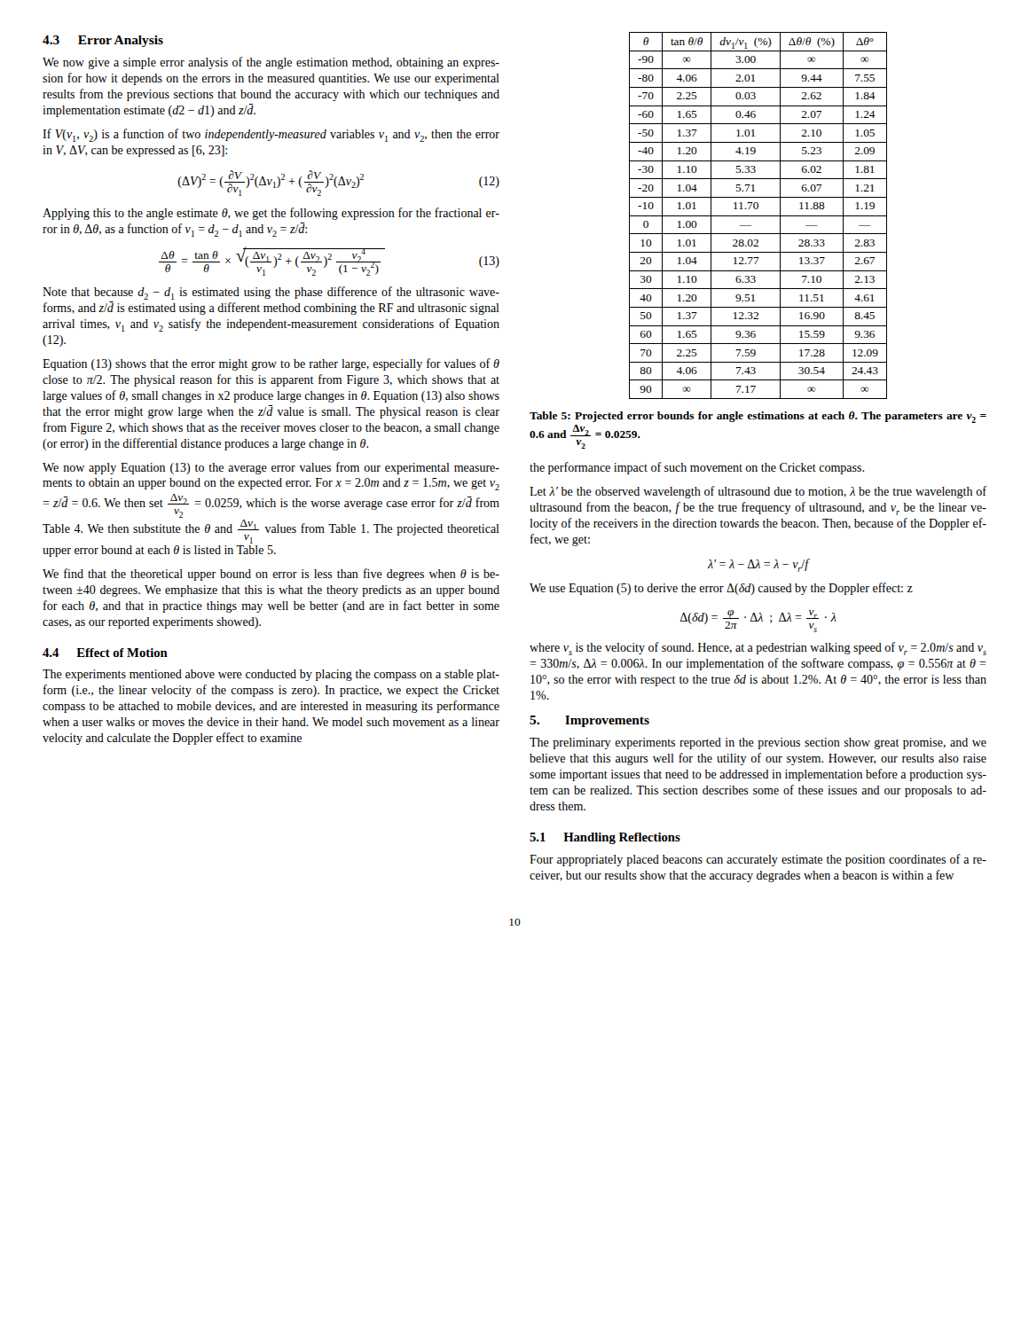4.3 Error Analysis
We now give a simple error analysis of the angle estimation method, obtaining an expression for how it depends on the errors in the measured quantities. We use our experimental results from the previous sections that bound the accuracy with which our techniques and implementation estimate (d2 − d1) and z/d̄.
If V(v1, v2) is a function of two independently-measured variables v1 and v2, then the error in V, ΔV, can be expressed as [6, 23]:
(ΔV)2 = (∂V∂v1)2(Δv1)2 + (∂V∂v2)2(Δv2)2 (12)
Applying this to the angle estimate θ, we get the following expression for the fractional error in θ, Δθ, as a function of v1 = d2 − d1 and v2 = z/d̄:
Δθ θ = tan θ θ × (Δv1 v1)2 + (Δv2 v2)2 v24(1 − v22) (13)
Note that because d2 − d1 is estimated using the phase difference of the ultrasonic waveforms, and z/d̄ is estimated using a different method combining the RF and ultrasonic signal arrival times, v1 and v2 satisfy the independent-measurement considerations of Equation (12).
Equation (13) shows that the error might grow to be rather large, especially for values of θ close to π/2. The physical reason for this is apparent from Figure 3, which shows that at large values of θ, small changes in x2 produce large changes in θ. Equation (13) also shows that the error might grow large when the z/d̄ value is small. The physical reason is clear from Figure 2, which shows that as the receiver moves closer to the beacon, a small change (or error) in the differential distance produces a large change in θ.
We now apply Equation (13) to the average error values from our experimental measurements to obtain an upper bound on the expected error. For x = 2.0m and z = 1.5m, we get v2 = z/d̄ = 0.6. We then set Δv2 v2 = 0.0259, which is the worse average case error for z/d̄ from Table 4. We then substitute the θ and Δv1 v1 values from Table 1. The projected theoretical upper error bound at each θ is listed in Table 5.
We find that the theoretical upper bound on error is less than five degrees when θ is between ±40 degrees. We emphasize that this is what the theory predicts as an upper bound for each θ, and that in practice things may well be better (and are in fact better in some cases, as our reported experiments showed).
4.4 Effect of Motion
The experiments mentioned above were conducted by placing the compass on a stable platform (i.e., the linear velocity of the compass is zero). In practice, we expect the Cricket compass to be attached to mobile devices, and are interested in measuring its performance when a user walks or moves the device in their hand. We model such movement as a linear velocity and calculate the Doppler effect to examine
| θ | tan θ / θ | dv 1 / v 1 (%) | Δ θ / θ (%) | Δ θ ° |
| --- | --- | --- | --- | --- |
| -90 | ∞ | 3.00 | ∞ | ∞ |
| -80 | 4.06 | 2.01 | 9.44 | 7.55 |
| -70 | 2.25 | 0.03 | 2.62 | 1.84 |
| -60 | 1.65 | 0.46 | 2.07 | 1.24 |
| -50 | 1.37 | 1.01 | 2.10 | 1.05 |
| -40 | 1.20 | 4.19 | 5.23 | 2.09 |
| -30 | 1.10 | 5.33 | 6.02 | 1.81 |
| -20 | 1.04 | 5.71 | 6.07 | 1.21 |
| -10 | 1.01 | 11.70 | 11.88 | 1.19 |
| 0 | 1.00 | — | — | — |
| 10 | 1.01 | 28.02 | 28.33 | 2.83 |
| 20 | 1.04 | 12.77 | 13.37 | 2.67 |
| 30 | 1.10 | 6.33 | 7.10 | 2.13 |
| 40 | 1.20 | 9.51 | 11.51 | 4.61 |
| 50 | 1.37 | 12.32 | 16.90 | 8.45 |
| 60 | 1.65 | 9.36 | 15.59 | 9.36 |
| 70 | 2.25 | 7.59 | 17.28 | 12.09 |
| 80 | 4.06 | 7.43 | 30.54 | 24.43 |
| 90 | ∞ | 7.17 | ∞ | ∞ |
Table 5: Projected error bounds for angle estimations at each θ. The parameters are v2 = 0.6 and Δv2 v2 = 0.0259.
the performance impact of such movement on the Cricket compass.
Let λ′ be the observed wavelength of ultrasound due to motion, λ be the true wavelength of ultrasound from the beacon, f be the true frequency of ultrasound, and vr be the linear velocity of the receivers in the direction towards the beacon. Then, because of the Doppler effect, we get:
λ′ = λ − Δλ = λ − vr/f
We use Equation (5) to derive the error Δ(δd) caused by the Doppler effect: z
Δ(δd) = φ 2π · Δλ ; Δλ = vr vs · λ
where vs is the velocity of sound. Hence, at a pedestrian walking speed of vr = 2.0m/s and vs = 330m/s, Δλ = 0.006λ. In our implementation of the software compass, φ = 0.556π at θ = 10°, so the error with respect to the true δd is about 1.2%. At θ = 40°, the error is less than 1%.
5. Improvements
The preliminary experiments reported in the previous section show great promise, and we believe that this augurs well for the utility of our system. However, our results also raise some important issues that need to be addressed in implementation before a production system can be realized. This section describes some of these issues and our proposals to address them.
5.1 Handling Reflections
Four appropriately placed beacons can accurately estimate the position coordinates of a receiver, but our results show that the accuracy degrades when a beacon is within a few
10